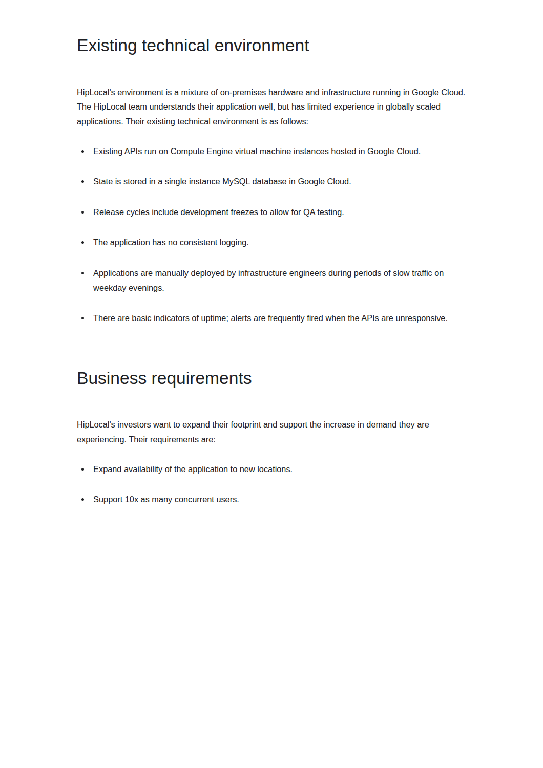Existing technical environment
HipLocal's environment is a mixture of on-premises hardware and infrastructure running in Google Cloud. The HipLocal team understands their application well, but has limited experience in globally scaled applications. Their existing technical environment is as follows:
Existing APIs run on Compute Engine virtual machine instances hosted in Google Cloud.
State is stored in a single instance MySQL database in Google Cloud.
Release cycles include development freezes to allow for QA testing.
The application has no consistent logging.
Applications are manually deployed by infrastructure engineers during periods of slow traffic on weekday evenings.
There are basic indicators of uptime; alerts are frequently fired when the APIs are unresponsive.
Business requirements
HipLocal's investors want to expand their footprint and support the increase in demand they are experiencing. Their requirements are:
Expand availability of the application to new locations.
Support 10x as many concurrent users.